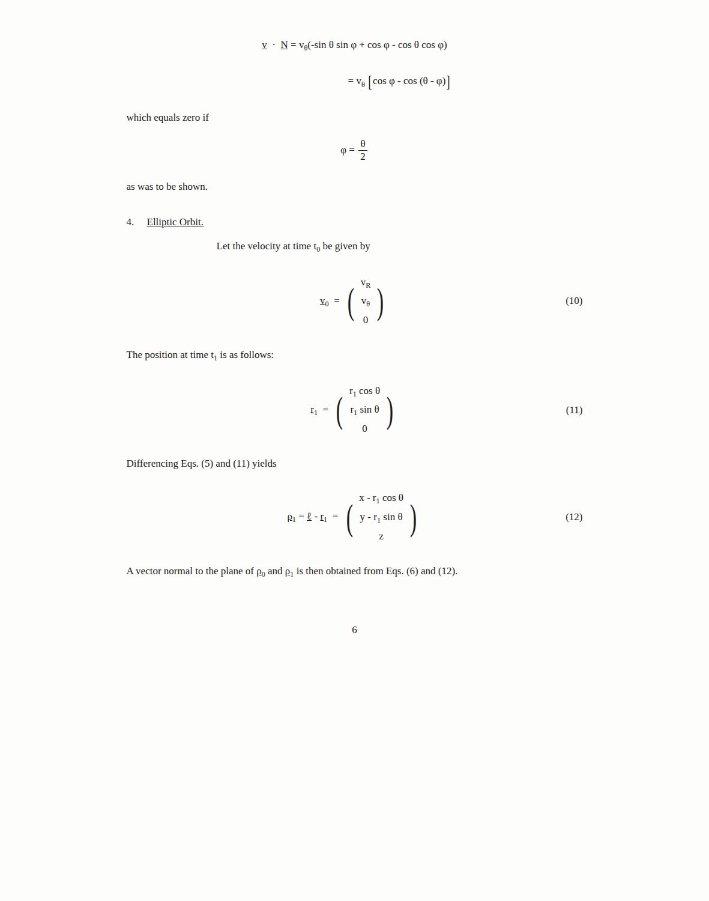v · N = vθ(-sin θ sin φ + cos φ - cos θ cos φ)
= vθ [cos φ - cos (θ - φ)]
which equals zero if
φ = θ 2
as was to be shown.
4. Elliptic Orbit.
Let the velocity at time t0 be given by
v 0 = (
vR
vθ
0
) (10)
The position at time t1 is as follows:
r 1 = (
r1 cos θ
r1 sin θ
0
) (11)
Differencing Eqs. (5) and (11) yields
ρ 1 = ℓ - r 1 = (
x - r1 cos θ
y - r1 sin θ
z
) (12)
A vector normal to the plane of ρ 0 and ρ 1 is then obtained from Eqs. (6) and (12).
6